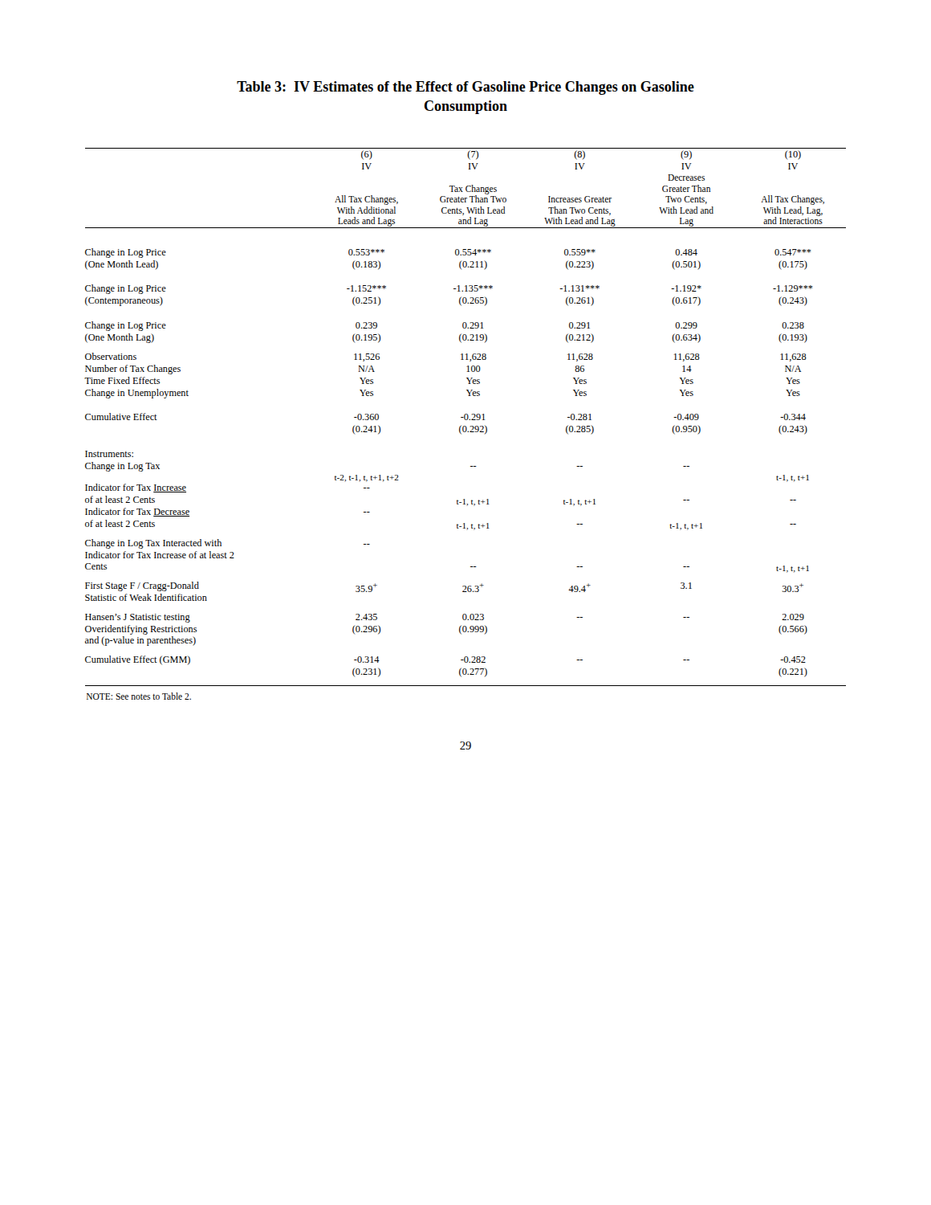Table 3: IV Estimates of the Effect of Gasoline Price Changes on Gasoline
Consumption
| | (6) | (7) | (8) | (9) | (10) |
| | IV | IV | IV | IV | IV |
| | All Tax Changes, With Additional Leads and Lags | Tax Changes Greater Than Two Cents, With Lead and Lag | Increases Greater Than Two Cents, With Lead and Lag | Decreases Greater Than Two Cents, With Lead and Lag | All Tax Changes, With Lead, Lag, and Interactions |
| Change in Log Price | 0.553*** | 0.554*** | 0.559** | 0.484 | 0.547*** |
| (One Month Lead) | (0.183) | (0.211) | (0.223) | (0.501) | (0.175) |
| Change in Log Price | -1.152*** | -1.135*** | -1.131*** | -1.192* | -1.129*** |
| (Contemporaneous) | (0.251) | (0.265) | (0.261) | (0.617) | (0.243) |
| Change in Log Price | 0.239 | 0.291 | 0.291 | 0.299 | 0.238 |
| (One Month Lag) | (0.195) | (0.219) | (0.212) | (0.634) | (0.193) |
| Observations | 11,526 | 11,628 | 11,628 | 11,628 | 11,628 |
| Number of Tax Changes | N/A | 100 | 86 | 14 | N/A |
| Time Fixed Effects | Yes | Yes | Yes | Yes | Yes |
| Change in Unemployment | Yes | Yes | Yes | Yes | Yes |
| Cumulative Effect | -0.360 | -0.291 | -0.281 | -0.409 | -0.344 |
| | (0.241) | (0.292) | (0.285) | (0.950) | (0.243) |
| Instruments: | | | | | |
| Change in Log Tax | | -- | -- | -- | |
| | t-2, t-1, t, t+1, t+2 | | | | t-1, t, t+1 |
| Indicator for Tax Increase | -- | | | | |
| of at least 2 Cents | | t-1, t, t+1 | t-1, t, t+1 | -- | -- |
| Indicator for Tax Decrease | -- | | | | |
| of at least 2 Cents | | t-1, t, t+1 | -- | t-1, t, t+1 | -- |
| Change in Log Tax Interacted with Indicator for Tax Increase of at least 2 Cents | -- | -- | -- | -- | t-1, t, t+1 |
| First Stage F / Cragg-Donald Statistic of Weak Identification | 35.9 + | 26.3 + | 49.4 + | 3.1 | 30.3 + |
| Hansen’s J Statistic testing Overidentifying Restrictions and (p-value in parentheses) | 2.435 (0.296) | 0.023 (0.999) | -- | -- | 2.029 (0.566) |
| Cumulative Effect (GMM) | -0.314 | -0.282 | -- | -- | -0.452 |
| | (0.231) | (0.277) | | | (0.221) |
NOTE: See notes to Table 2.
29